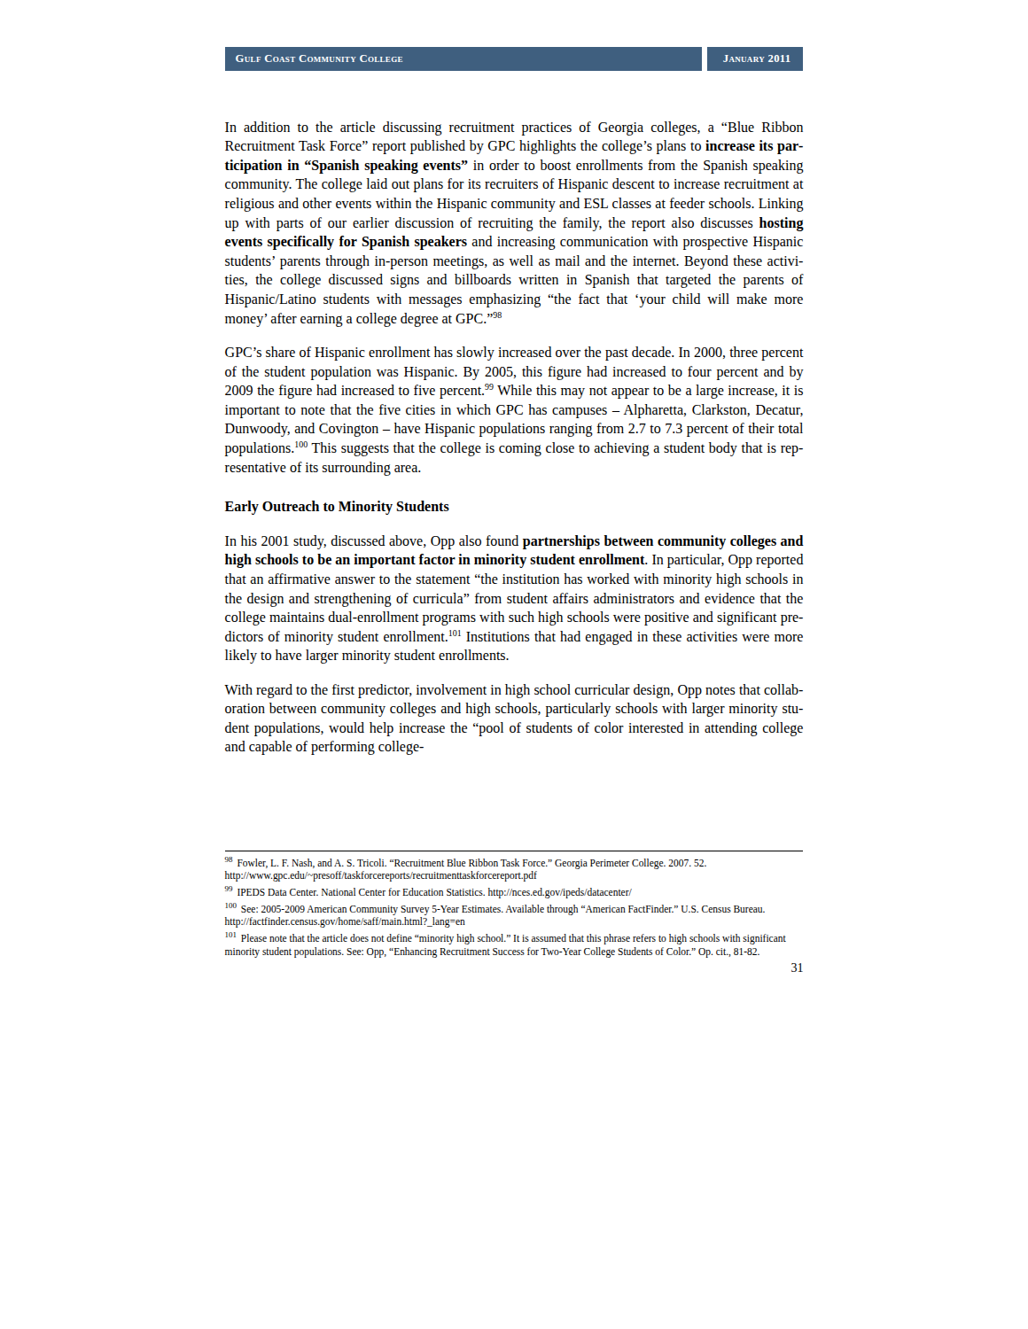Gulf Coast Community College
January 2011
In addition to the article discussing recruitment practices of Georgia colleges, a “Blue Ribbon Recruitment Task Force” report published by GPC highlights the college’s plans to increase its participation in “Spanish speaking events” in order to boost enrollments from the Spanish speaking community. The college laid out plans for its recruiters of Hispanic descent to increase recruitment at religious and other events within the Hispanic community and ESL classes at feeder schools. Linking up with parts of our earlier discussion of recruiting the family, the report also discusses hosting events specifically for Spanish speakers and increasing communication with prospective Hispanic students’ parents through in-person meetings, as well as mail and the internet. Beyond these activities, the college discussed signs and billboards written in Spanish that targeted the parents of Hispanic/Latino students with messages emphasizing “the fact that ‘your child will make more money’ after earning a college degree at GPC.”98
GPC’s share of Hispanic enrollment has slowly increased over the past decade. In 2000, three percent of the student population was Hispanic. By 2005, this figure had increased to four percent and by 2009 the figure had increased to five percent.99 While this may not appear to be a large increase, it is important to note that the five cities in which GPC has campuses – Alpharetta, Clarkston, Decatur, Dunwoody, and Covington – have Hispanic populations ranging from 2.7 to 7.3 percent of their total populations.100 This suggests that the college is coming close to achieving a student body that is representative of its surrounding area.
Early Outreach to Minority Students
In his 2001 study, discussed above, Opp also found partnerships between community colleges and high schools to be an important factor in minority student enrollment. In particular, Opp reported that an affirmative answer to the statement “the institution has worked with minority high schools in the design and strengthening of curricula” from student affairs administrators and evidence that the college maintains dual-enrollment programs with such high schools were positive and significant predictors of minority student enrollment.101 Institutions that had engaged in these activities were more likely to have larger minority student enrollments.
With regard to the first predictor, involvement in high school curricular design, Opp notes that collaboration between community colleges and high schools, particularly schools with larger minority student populations, would help increase the “pool of students of color interested in attending college and capable of performing college-
98 Fowler, L. F. Nash, and A. S. Tricoli. “Recruitment Blue Ribbon Task Force.” Georgia Perimeter College. 2007. 52. http://www.gpc.edu/~presoff/taskforcereports/recruitmenttaskforcereport.pdf
99 IPEDS Data Center. National Center for Education Statistics. http://nces.ed.gov/ipeds/datacenter/
100 See: 2005-2009 American Community Survey 5-Year Estimates. Available through “American FactFinder.” U.S. Census Bureau. http://factfinder.census.gov/home/saff/main.html?_lang=en
101 Please note that the article does not define “minority high school.” It is assumed that this phrase refers to high schools with significant minority student populations. See: Opp, “Enhancing Recruitment Success for Two-Year College Students of Color.” Op. cit., 81-82.
31